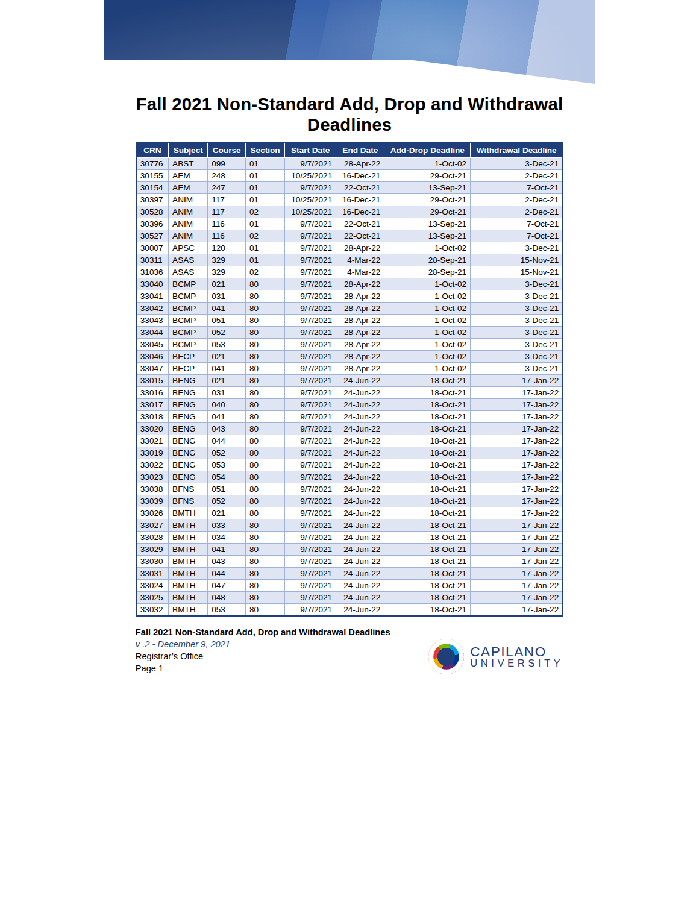Fall 2021 Non-Standard Add, Drop and Withdrawal Deadlines
| CRN | Subject | Course | Section | Start Date | End Date | Add-Drop Deadline | Withdrawal Deadline |
| --- | --- | --- | --- | --- | --- | --- | --- |
| 30776 | ABST | 099 | 01 | 9/7/2021 | 28-Apr-22 | 1-Oct-02 | 3-Dec-21 |
| 30155 | AEM | 248 | 01 | 10/25/2021 | 16-Dec-21 | 29-Oct-21 | 2-Dec-21 |
| 30154 | AEM | 247 | 01 | 9/7/2021 | 22-Oct-21 | 13-Sep-21 | 7-Oct-21 |
| 30397 | ANIM | 117 | 01 | 10/25/2021 | 16-Dec-21 | 29-Oct-21 | 2-Dec-21 |
| 30528 | ANIM | 117 | 02 | 10/25/2021 | 16-Dec-21 | 29-Oct-21 | 2-Dec-21 |
| 30396 | ANIM | 116 | 01 | 9/7/2021 | 22-Oct-21 | 13-Sep-21 | 7-Oct-21 |
| 30527 | ANIM | 116 | 02 | 9/7/2021 | 22-Oct-21 | 13-Sep-21 | 7-Oct-21 |
| 30007 | APSC | 120 | 01 | 9/7/2021 | 28-Apr-22 | 1-Oct-02 | 3-Dec-21 |
| 30311 | ASAS | 329 | 01 | 9/7/2021 | 4-Mar-22 | 28-Sep-21 | 15-Nov-21 |
| 31036 | ASAS | 329 | 02 | 9/7/2021 | 4-Mar-22 | 28-Sep-21 | 15-Nov-21 |
| 33040 | BCMP | 021 | 80 | 9/7/2021 | 28-Apr-22 | 1-Oct-02 | 3-Dec-21 |
| 33041 | BCMP | 031 | 80 | 9/7/2021 | 28-Apr-22 | 1-Oct-02 | 3-Dec-21 |
| 33042 | BCMP | 041 | 80 | 9/7/2021 | 28-Apr-22 | 1-Oct-02 | 3-Dec-21 |
| 33043 | BCMP | 051 | 80 | 9/7/2021 | 28-Apr-22 | 1-Oct-02 | 3-Dec-21 |
| 33044 | BCMP | 052 | 80 | 9/7/2021 | 28-Apr-22 | 1-Oct-02 | 3-Dec-21 |
| 33045 | BCMP | 053 | 80 | 9/7/2021 | 28-Apr-22 | 1-Oct-02 | 3-Dec-21 |
| 33046 | BECP | 021 | 80 | 9/7/2021 | 28-Apr-22 | 1-Oct-02 | 3-Dec-21 |
| 33047 | BECP | 041 | 80 | 9/7/2021 | 28-Apr-22 | 1-Oct-02 | 3-Dec-21 |
| 33015 | BENG | 021 | 80 | 9/7/2021 | 24-Jun-22 | 18-Oct-21 | 17-Jan-22 |
| 33016 | BENG | 031 | 80 | 9/7/2021 | 24-Jun-22 | 18-Oct-21 | 17-Jan-22 |
| 33017 | BENG | 040 | 80 | 9/7/2021 | 24-Jun-22 | 18-Oct-21 | 17-Jan-22 |
| 33018 | BENG | 041 | 80 | 9/7/2021 | 24-Jun-22 | 18-Oct-21 | 17-Jan-22 |
| 33020 | BENG | 043 | 80 | 9/7/2021 | 24-Jun-22 | 18-Oct-21 | 17-Jan-22 |
| 33021 | BENG | 044 | 80 | 9/7/2021 | 24-Jun-22 | 18-Oct-21 | 17-Jan-22 |
| 33019 | BENG | 052 | 80 | 9/7/2021 | 24-Jun-22 | 18-Oct-21 | 17-Jan-22 |
| 33022 | BENG | 053 | 80 | 9/7/2021 | 24-Jun-22 | 18-Oct-21 | 17-Jan-22 |
| 33023 | BENG | 054 | 80 | 9/7/2021 | 24-Jun-22 | 18-Oct-21 | 17-Jan-22 |
| 33038 | BFNS | 051 | 80 | 9/7/2021 | 24-Jun-22 | 18-Oct-21 | 17-Jan-22 |
| 33039 | BFNS | 052 | 80 | 9/7/2021 | 24-Jun-22 | 18-Oct-21 | 17-Jan-22 |
| 33026 | BMTH | 021 | 80 | 9/7/2021 | 24-Jun-22 | 18-Oct-21 | 17-Jan-22 |
| 33027 | BMTH | 033 | 80 | 9/7/2021 | 24-Jun-22 | 18-Oct-21 | 17-Jan-22 |
| 33028 | BMTH | 034 | 80 | 9/7/2021 | 24-Jun-22 | 18-Oct-21 | 17-Jan-22 |
| 33029 | BMTH | 041 | 80 | 9/7/2021 | 24-Jun-22 | 18-Oct-21 | 17-Jan-22 |
| 33030 | BMTH | 043 | 80 | 9/7/2021 | 24-Jun-22 | 18-Oct-21 | 17-Jan-22 |
| 33031 | BMTH | 044 | 80 | 9/7/2021 | 24-Jun-22 | 18-Oct-21 | 17-Jan-22 |
| 33024 | BMTH | 047 | 80 | 9/7/2021 | 24-Jun-22 | 18-Oct-21 | 17-Jan-22 |
| 33025 | BMTH | 048 | 80 | 9/7/2021 | 24-Jun-22 | 18-Oct-21 | 17-Jan-22 |
| 33032 | BMTH | 053 | 80 | 9/7/2021 | 24-Jun-22 | 18-Oct-21 | 17-Jan-22 |
Fall 2021 Non-Standard Add, Drop and Withdrawal Deadlines
v .2 - December 9, 2021
Registrar’s Office
Page 1
CAPILANO
UNIVERSITY